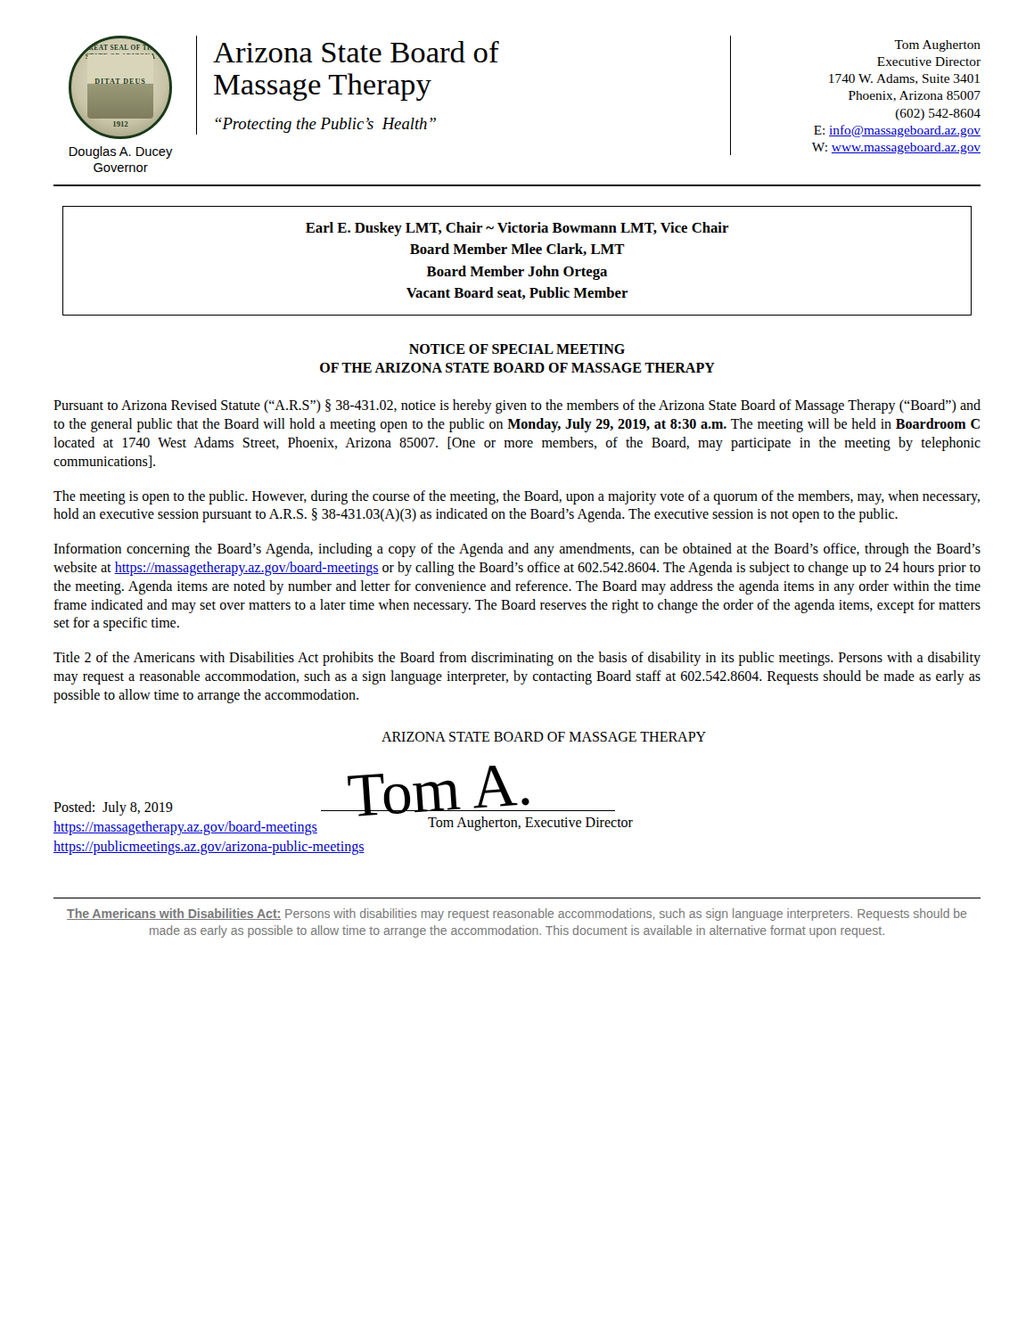GREAT SEAL OF THE STATE OF ARIZONA
DITAT DEUS
1912
Douglas A. Ducey
Governor
Arizona State Board of
Massage Therapy
“Protecting the Public’s Health”
Tom Augherton
Executive Director
1740 W. Adams, Suite 3401
Phoenix, Arizona 85007
(602) 542-8604
E: info@massageboard.az.gov
W: www.massageboard.az.gov
Earl E. Duskey LMT, Chair ~ Victoria Bowmann LMT, Vice Chair
Board Member Mlee Clark, LMT
Board Member John Ortega
Vacant Board seat, Public Member
NOTICE OF SPECIAL MEETING
OF THE ARIZONA STATE BOARD OF MASSAGE THERAPY
Pursuant to Arizona Revised Statute (“A.R.S”) § 38-431.02, notice is hereby given to the members of the Arizona State Board of Massage Therapy (“Board”) and to the general public that the Board will hold a meeting open to the public on Monday, July 29, 2019, at 8:30 a.m. The meeting will be held in Boardroom C located at 1740 West Adams Street, Phoenix, Arizona 85007. [One or more members, of the Board, may participate in the meeting by telephonic communications].
The meeting is open to the public. However, during the course of the meeting, the Board, upon a majority vote of a quorum of the members, may, when necessary, hold an executive session pursuant to A.R.S. § 38-431.03(A)(3) as indicated on the Board’s Agenda. The executive session is not open to the public.
Information concerning the Board’s Agenda, including a copy of the Agenda and any amendments, can be obtained at the Board’s office, through the Board’s website at https://massagetherapy.az.gov/board-meetings or by calling the Board’s office at 602.542.8604. The Agenda is subject to change up to 24 hours prior to the meeting. Agenda items are noted by number and letter for convenience and reference. The Board may address the agenda items in any order within the time frame indicated and may set over matters to a later time when necessary. The Board reserves the right to change the order of the agenda items, except for matters set for a specific time.
Title 2 of the Americans with Disabilities Act prohibits the Board from discriminating on the basis of disability in its public meetings. Persons with a disability may request a reasonable accommodation, such as a sign language interpreter, by contacting Board staff at 602.542.8604. Requests should be made as early as possible to allow time to arrange the accommodation.
ARIZONA STATE BOARD OF MASSAGE THERAPY
Tom A.
Posted: July 8, 2019
https://massagetherapy.az.gov/board-meetings
https://publicmeetings.az.gov/arizona-public-meetings
Tom Augherton, Executive Director
The Americans with Disabilities Act: Persons with disabilities may request reasonable accommodations, such as sign language interpreters. Requests should be made as early as possible to allow time to arrange the accommodation. This document is available in alternative format upon request.